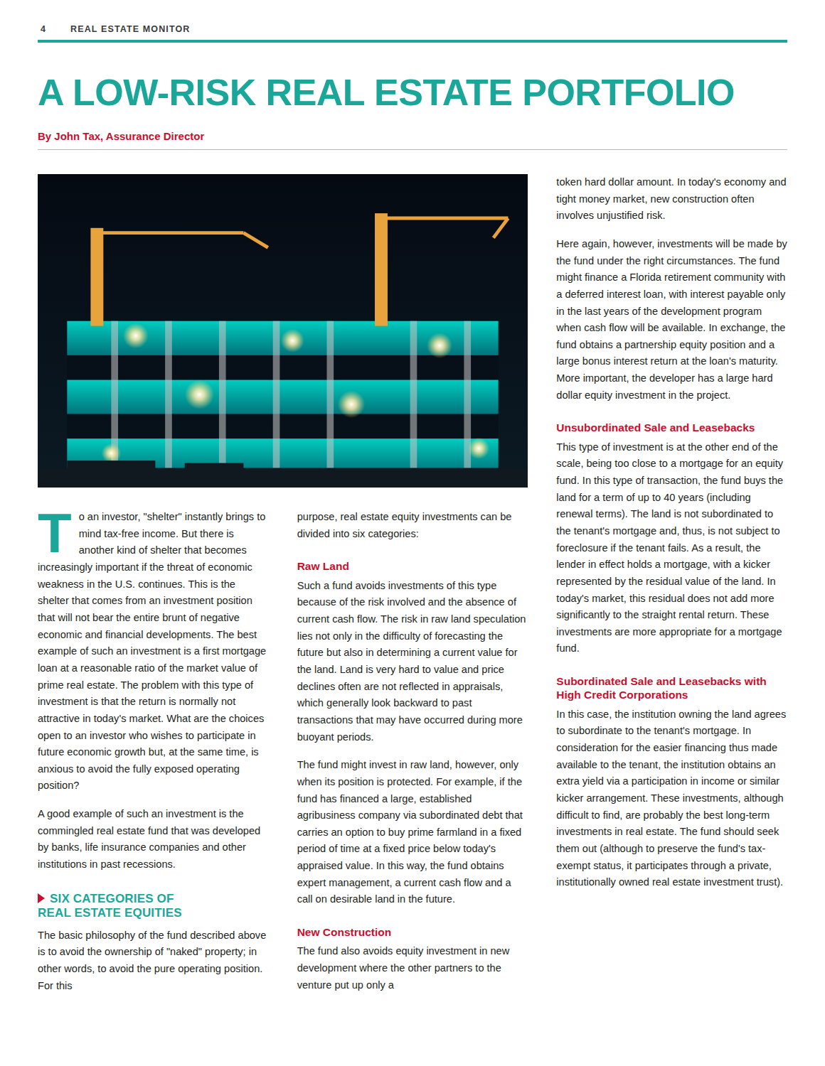4 REAL ESTATE MONITOR
A Low-Risk Real Estate Portfolio
By John Tax, Assurance Director
To an investor, "shelter" instantly brings to mind tax-free income. But there is another kind of shelter that becomes increasingly important if the threat of economic weakness in the U.S. continues. This is the shelter that comes from an investment position that will not bear the entire brunt of negative economic and financial developments. The best example of such an investment is a first mortgage loan at a reasonable ratio of the market value of prime real estate. The problem with this type of investment is that the return is normally not attractive in today's market. What are the choices open to an investor who wishes to participate in future economic growth but, at the same time, is anxious to avoid the fully exposed operating position?
A good example of such an investment is the commingled real estate fund that was developed by banks, life insurance companies and other institutions in past recessions.
Six Categories of
Real Estate Equities
The basic philosophy of the fund described above is to avoid the ownership of "naked" property; in other words, to avoid the pure operating position. For this
purpose, real estate equity investments can be divided into six categories:
Raw Land
Such a fund avoids investments of this type because of the risk involved and the absence of current cash flow. The risk in raw land speculation lies not only in the difficulty of forecasting the future but also in determining a current value for the land. Land is very hard to value and price declines often are not reflected in appraisals, which generally look backward to past transactions that may have occurred during more buoyant periods.
The fund might invest in raw land, however, only when its position is protected. For example, if the fund has financed a large, established agribusiness company via subordinated debt that carries an option to buy prime farmland in a fixed period of time at a fixed price below today's appraised value. In this way, the fund obtains expert management, a current cash flow and a call on desirable land in the future.
New Construction
The fund also avoids equity investment in new development where the other partners to the venture put up only a
token hard dollar amount. In today's economy and tight money market, new construction often involves unjustified risk.
Here again, however, investments will be made by the fund under the right circumstances. The fund might finance a Florida retirement community with a deferred interest loan, with interest payable only in the last years of the development program when cash flow will be available. In exchange, the fund obtains a partnership equity position and a large bonus interest return at the loan's maturity. More important, the developer has a large hard dollar equity investment in the project.
Unsubordinated Sale and Leasebacks
This type of investment is at the other end of the scale, being too close to a mortgage for an equity fund. In this type of transaction, the fund buys the land for a term of up to 40 years (including renewal terms). The land is not subordinated to the tenant's mortgage and, thus, is not subject to foreclosure if the tenant fails. As a result, the lender in effect holds a mortgage, with a kicker represented by the residual value of the land. In today's market, this residual does not add more significantly to the straight rental return. These investments are more appropriate for a mortgage fund.
Subordinated Sale and Leasebacks with High Credit Corporations
In this case, the institution owning the land agrees to subordinate to the tenant's mortgage. In consideration for the easier financing thus made available to the tenant, the institution obtains an extra yield via a participation in income or similar kicker arrangement. These investments, although difficult to find, are probably the best long-term investments in real estate. The fund should seek them out (although to preserve the fund's tax-exempt status, it participates through a private, institutionally owned real estate investment trust).